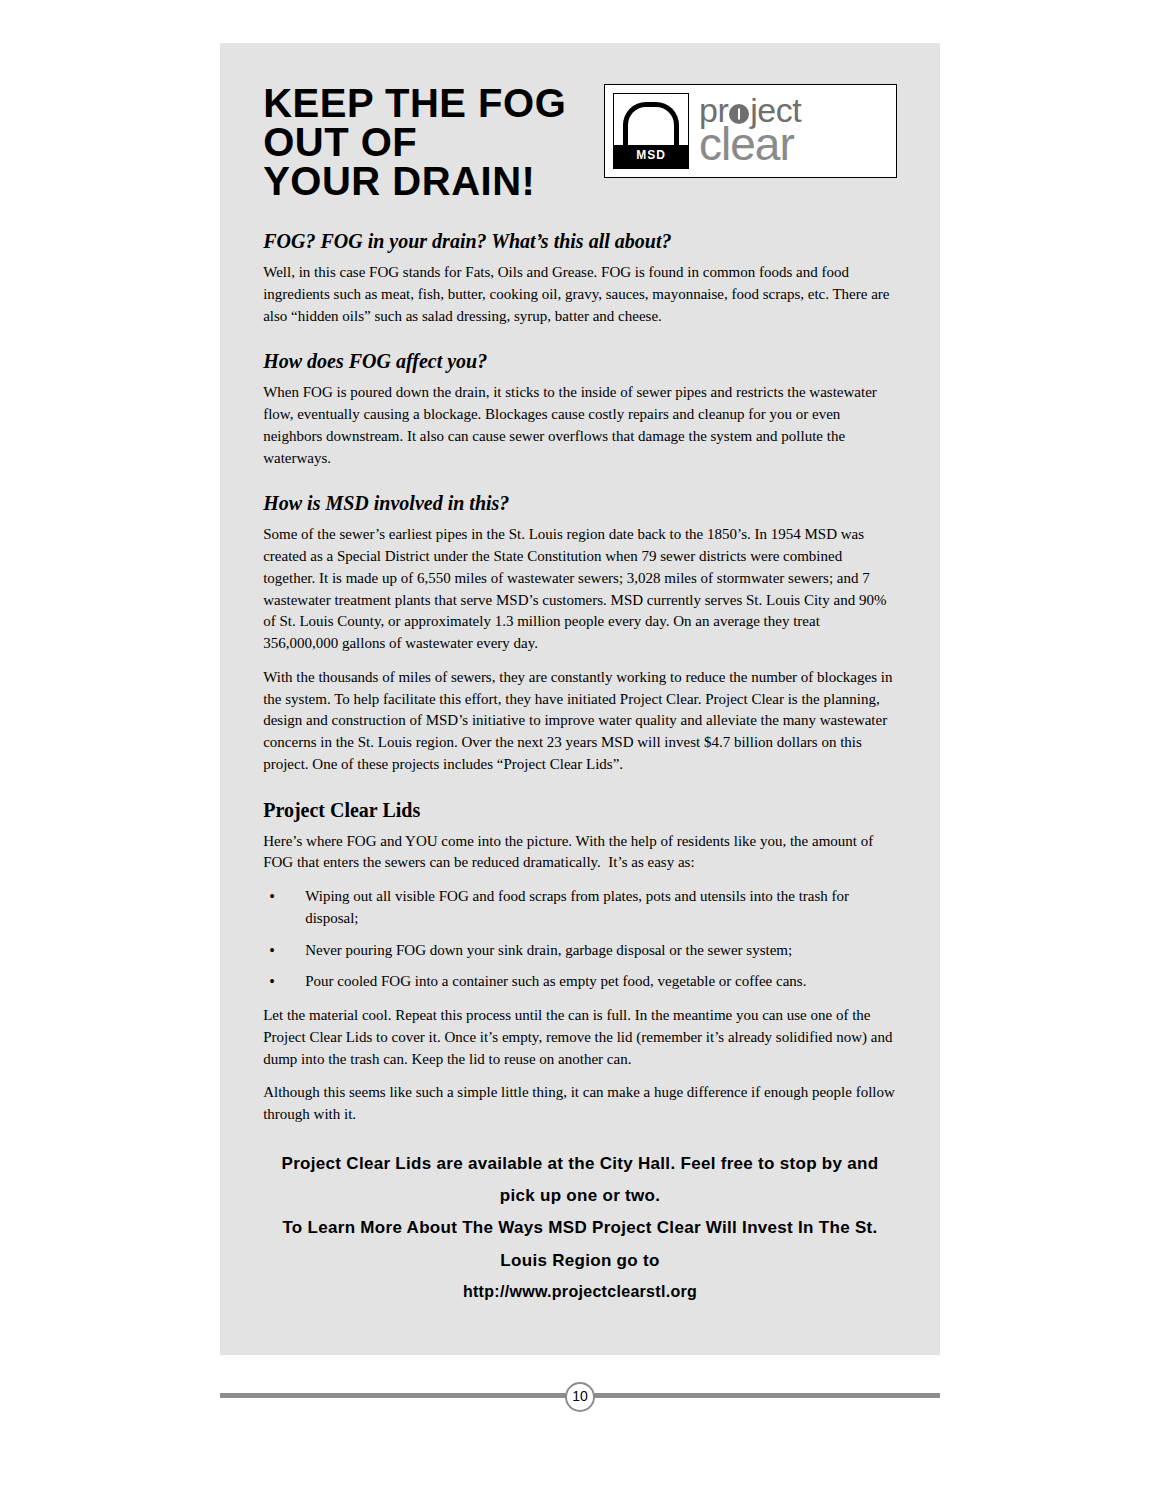Keep the FOG out of
your drain!
MSD
pr ject clear
FOG? FOG in your drain? What’s this all about?
Well, in this case FOG stands for Fats, Oils and Grease. FOG is found in common foods and food ingredients such as meat, fish, butter, cooking oil, gravy, sauces, mayonnaise, food scraps, etc. There are also “hidden oils” such as salad dressing, syrup, batter and cheese.
How does FOG affect you?
When FOG is poured down the drain, it sticks to the inside of sewer pipes and restricts the wastewater flow, eventually causing a blockage. Blockages cause costly repairs and cleanup for you or even neighbors downstream. It also can cause sewer overflows that damage the system and pollute the waterways.
How is MSD involved in this?
Some of the sewer’s earliest pipes in the St. Louis region date back to the 1850’s. In 1954 MSD was created as a Special District under the State Constitution when 79 sewer districts were combined together. It is made up of 6,550 miles of wastewater sewers; 3,028 miles of stormwater sewers; and 7 wastewater treatment plants that serve MSD’s customers. MSD currently serves St. Louis City and 90% of St. Louis County, or approximately 1.3 million people every day. On an average they treat 356,000,000 gallons of wastewater every day.
With the thousands of miles of sewers, they are constantly working to reduce the number of blockages in the system. To help facilitate this effort, they have initiated Project Clear. Project Clear is the planning, design and construction of MSD’s initiative to improve water quality and alleviate the many wastewater concerns in the St. Louis region. Over the next 23 years MSD will invest $4.7 billion dollars on this project. One of these projects includes “Project Clear Lids”.
Project Clear Lids
Here’s where FOG and YOU come into the picture. With the help of residents like you, the amount of FOG that enters the sewers can be reduced dramatically. It’s as easy as:
Wiping out all visible FOG and food scraps from plates, pots and utensils into the trash for disposal;
Never pouring FOG down your sink drain, garbage disposal or the sewer system;
Pour cooled FOG into a container such as empty pet food, vegetable or coffee cans.
Let the material cool. Repeat this process until the can is full. In the meantime you can use one of the Project Clear Lids to cover it. Once it’s empty, remove the lid (remember it’s already solidified now) and dump into the trash can. Keep the lid to reuse on another can.
Although this seems like such a simple little thing, it can make a huge difference if enough people follow through with it.
Project Clear Lids are available at the City Hall. Feel free to stop by and pick up one or two.
To Learn More About The Ways MSD Project Clear Will Invest In The St. Louis Region go to
http://www.projectclearstl.org
10